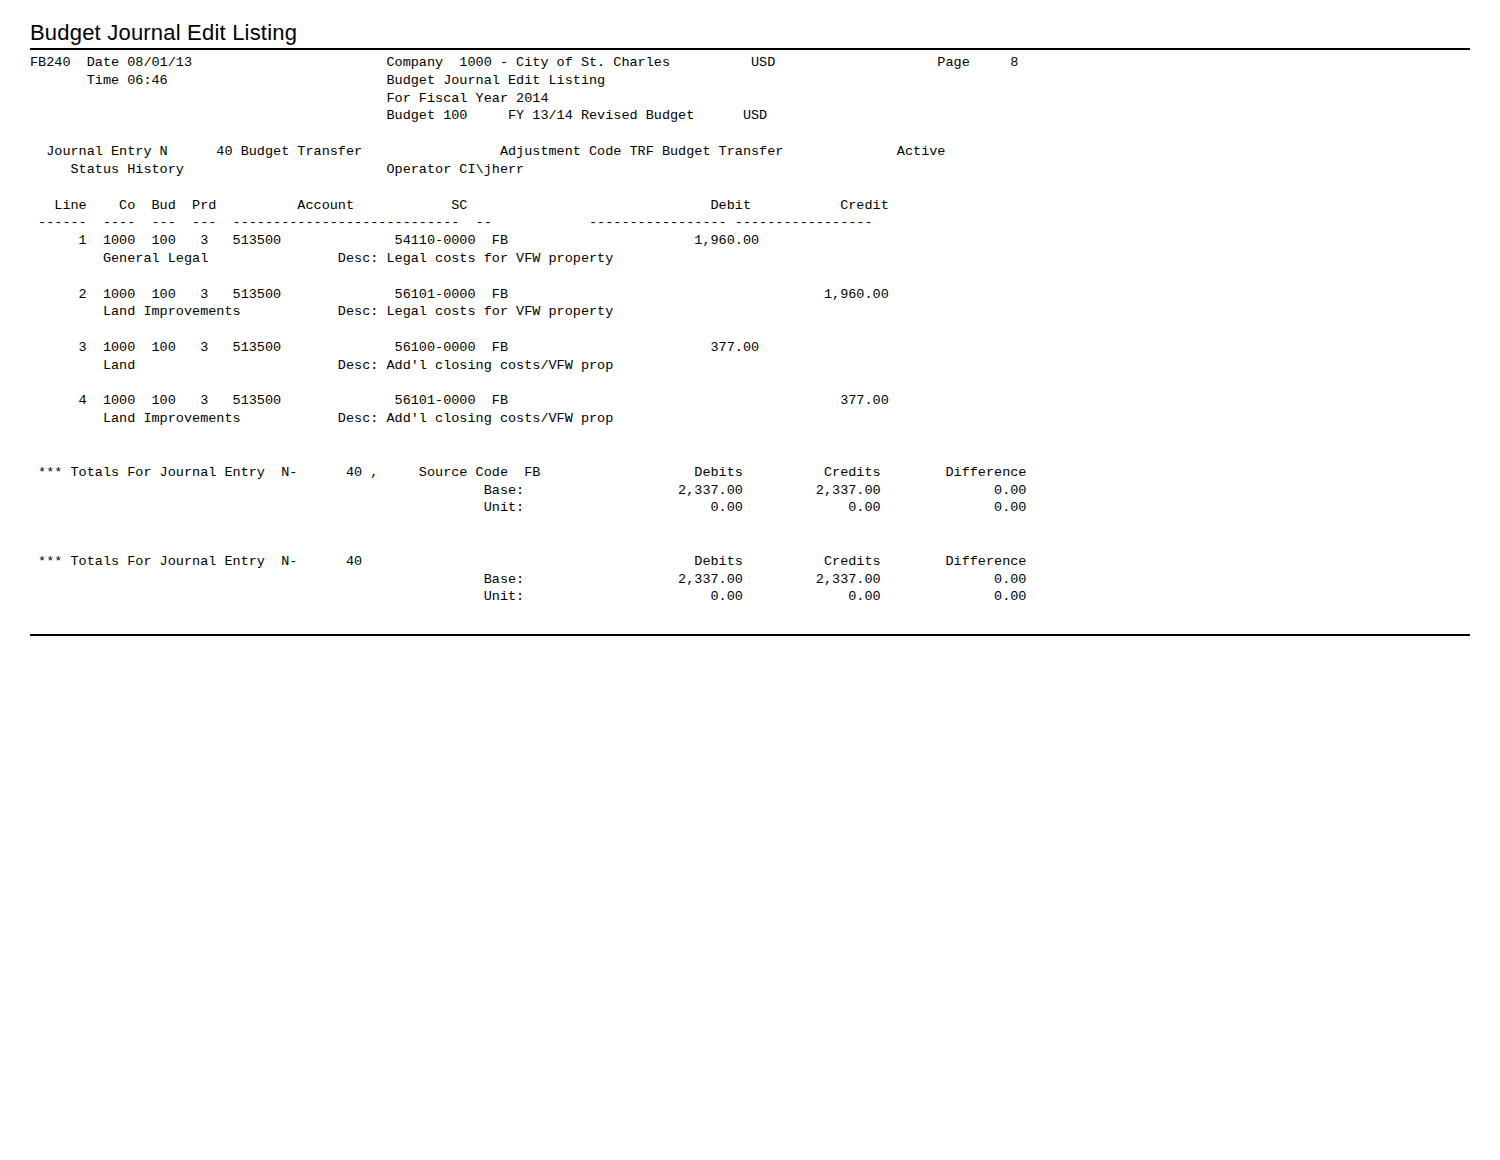Budget Journal Edit Listing
FB240  Date 08/01/13                        Company  1000 - City of St. Charles          USD                    Page     8
       Time 06:46                           Budget Journal Edit Listing
                                            For Fiscal Year 2014
                                            Budget 100     FY 13/14 Revised Budget      USD

  Journal Entry N      40 Budget Transfer                 Adjustment Code TRF Budget Transfer              Active
     Status History                         Operator CI\jherr

   Line    Co  Bud  Prd          Account            SC                              Debit           Credit
 ------  ----  ---  ---  ----------------------------  --            ----------------- -----------------
      1  1000  100   3   513500              54110-0000  FB                       1,960.00
         General Legal                Desc: Legal costs for VFW property

      2  1000  100   3   513500              56101-0000  FB                                       1,960.00
         Land Improvements            Desc: Legal costs for VFW property

      3  1000  100   3   513500              56100-0000  FB                         377.00
         Land                         Desc: Add'l closing costs/VFW prop

      4  1000  100   3   513500              56101-0000  FB                                         377.00
         Land Improvements            Desc: Add'l closing costs/VFW prop


 *** Totals For Journal Entry  N-      40 ,     Source Code  FB                   Debits          Credits        Difference
                                                        Base:                   2,337.00         2,337.00              0.00
                                                        Unit:                       0.00             0.00              0.00


 *** Totals For Journal Entry  N-      40                                         Debits          Credits        Difference
                                                        Base:                   2,337.00         2,337.00              0.00
                                                        Unit:                       0.00             0.00              0.00